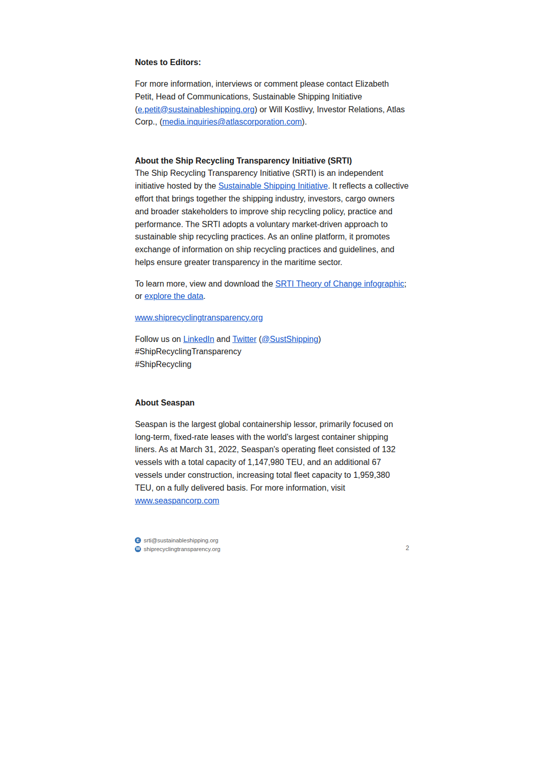Notes to Editors:
For more information, interviews or comment please contact Elizabeth Petit, Head of Communications, Sustainable Shipping Initiative (e.petit@sustainableshipping.org) or Will Kostlivy, Investor Relations, Atlas Corp., (media.inquiries@atlascorporation.com).
About the Ship Recycling Transparency Initiative (SRTI)
The Ship Recycling Transparency Initiative (SRTI) is an independent initiative hosted by the Sustainable Shipping Initiative. It reflects a collective effort that brings together the shipping industry, investors, cargo owners and broader stakeholders to improve ship recycling policy, practice and performance. The SRTI adopts a voluntary market-driven approach to sustainable ship recycling practices. As an online platform, it promotes exchange of information on ship recycling practices and guidelines, and helps ensure greater transparency in the maritime sector.
To learn more, view and download the SRTI Theory of Change infographic; or explore the data.
www.shiprecyclingtransparency.org
Follow us on LinkedIn and Twitter (@SustShipping)
#ShipRecyclingTransparency
#ShipRecycling
About Seaspan
Seaspan is the largest global containership lessor, primarily focused on long-term, fixed-rate leases with the world's largest container shipping liners. As at March 31, 2022, Seaspan's operating fleet consisted of 132 vessels with a total capacity of 1,147,980 TEU, and an additional 67 vessels under construction, increasing total fleet capacity to 1,959,380 TEU, on a fully delivered basis. For more information, visit www.seaspancorp.com
Esrti@sustainableshipping.org
Wshiprecyclingtransparency.org
2